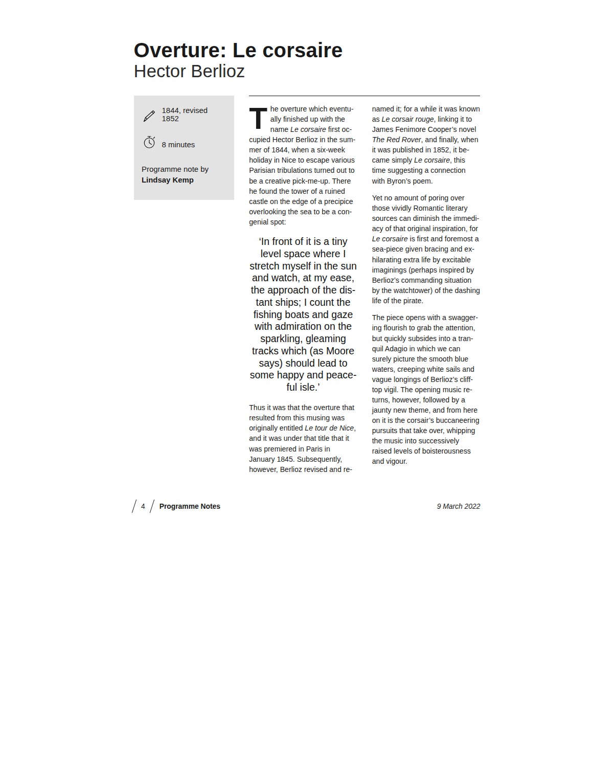Overture: Le corsaire
Hector Berlioz
1844, revised 1852
8 minutes
Programme note by
Lindsay Kemp
The overture which eventually finished up with the name Le corsaire first occupied Hector Berlioz in the summer of 1844, when a six-week holiday in Nice to escape various Parisian tribulations turned out to be a creative pick-me-up. There he found the tower of a ruined castle on the edge of a precipice overlooking the sea to be a congenial spot:
‘In front of it is a tiny level space where I stretch myself in the sun and watch, at my ease, the approach of the distant ships; I count the fishing boats and gaze with admiration on the sparkling, gleaming tracks which (as Moore says) should lead to some happy and peaceful isle.’
Thus it was that the overture that resulted from this musing was originally entitled Le tour de Nice, and it was under that title that it was premiered in Paris in January 1845. Subsequently, however, Berlioz revised and renamed it; for a while it was known as Le corsair rouge, linking it to James Fenimore Cooper’s novel The Red Rover, and finally, when it was published in 1852, it became simply Le corsaire, this time suggesting a connection with Byron’s poem.
Yet no amount of poring over those vividly Romantic literary sources can diminish the immediacy of that original inspiration, for Le corsaire is first and foremost a sea-piece given bracing and exhilarating extra life by excitable imaginings (perhaps inspired by Berlioz’s commanding situation by the watchtower) of the dashing life of the pirate.
The piece opens with a swaggering flourish to grab the attention, but quickly subsides into a tranquil Adagio in which we can surely picture the smooth blue waters, creeping white sails and vague longings of Berlioz’s cliff-top vigil. The opening music returns, however, followed by a jaunty new theme, and from here on it is the corsair’s buccaneering pursuits that take over, whipping the music into successively raised levels of boisterousness and vigour.
4 Programme Notes 9 March 2022